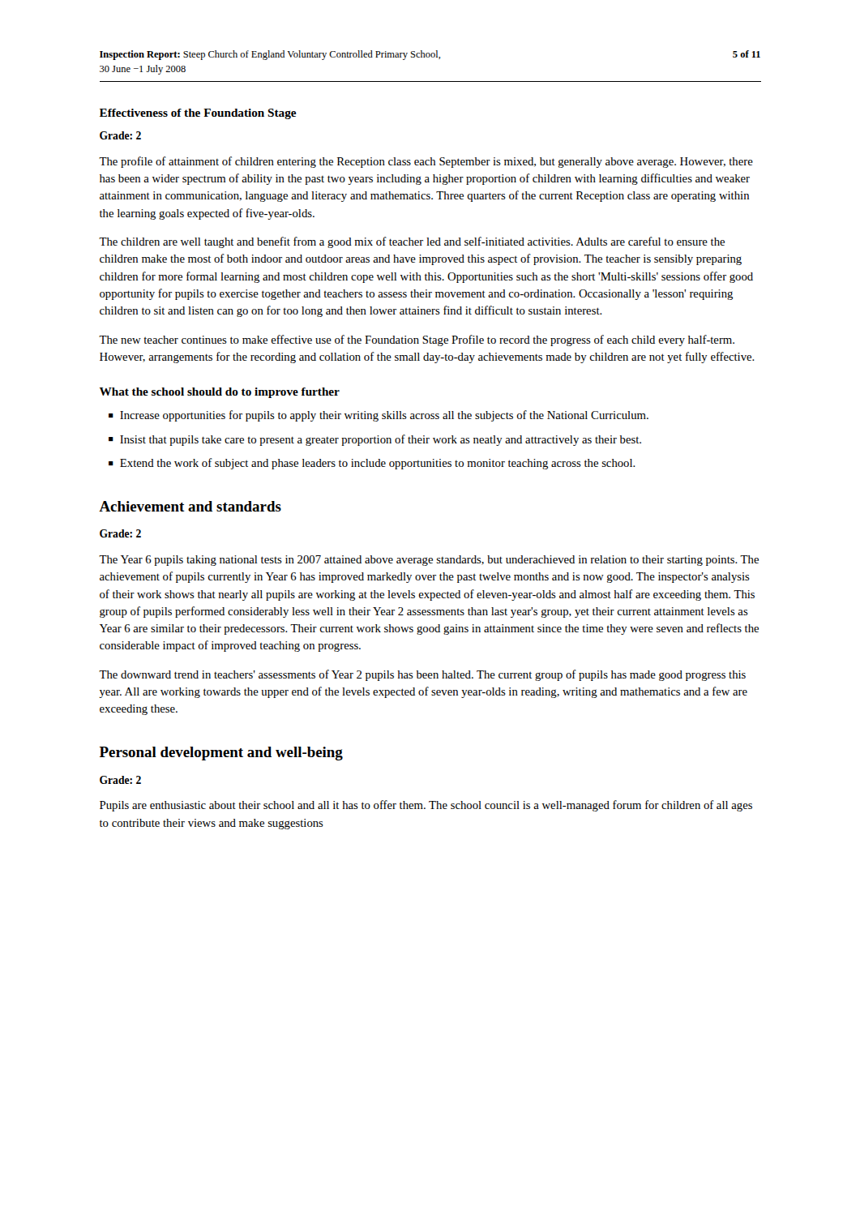Inspection Report: Steep Church of England Voluntary Controlled Primary School,
30 June −1 July 2008
5 of 11
Effectiveness of the Foundation Stage
Grade: 2
The profile of attainment of children entering the Reception class each September is mixed, but generally above average. However, there has been a wider spectrum of ability in the past two years including a higher proportion of children with learning difficulties and weaker attainment in communication, language and literacy and mathematics. Three quarters of the current Reception class are operating within the learning goals expected of five-year-olds.
The children are well taught and benefit from a good mix of teacher led and self-initiated activities. Adults are careful to ensure the children make the most of both indoor and outdoor areas and have improved this aspect of provision. The teacher is sensibly preparing children for more formal learning and most children cope well with this. Opportunities such as the short 'Multi-skills' sessions offer good opportunity for pupils to exercise together and teachers to assess their movement and co-ordination. Occasionally a 'lesson' requiring children to sit and listen can go on for too long and then lower attainers find it difficult to sustain interest.
The new teacher continues to make effective use of the Foundation Stage Profile to record the progress of each child every half-term. However, arrangements for the recording and collation of the small day-to-day achievements made by children are not yet fully effective.
What the school should do to improve further
Increase opportunities for pupils to apply their writing skills across all the subjects of the National Curriculum.
Insist that pupils take care to present a greater proportion of their work as neatly and attractively as their best.
Extend the work of subject and phase leaders to include opportunities to monitor teaching across the school.
Achievement and standards
Grade: 2
The Year 6 pupils taking national tests in 2007 attained above average standards, but underachieved in relation to their starting points. The achievement of pupils currently in Year 6 has improved markedly over the past twelve months and is now good. The inspector's analysis of their work shows that nearly all pupils are working at the levels expected of eleven-year-olds and almost half are exceeding them. This group of pupils performed considerably less well in their Year 2 assessments than last year's group, yet their current attainment levels as Year 6 are similar to their predecessors. Their current work shows good gains in attainment since the time they were seven and reflects the considerable impact of improved teaching on progress.
The downward trend in teachers' assessments of Year 2 pupils has been halted. The current group of pupils has made good progress this year. All are working towards the upper end of the levels expected of seven year-olds in reading, writing and mathematics and a few are exceeding these.
Personal development and well-being
Grade: 2
Pupils are enthusiastic about their school and all it has to offer them. The school council is a well-managed forum for children of all ages to contribute their views and make suggestions